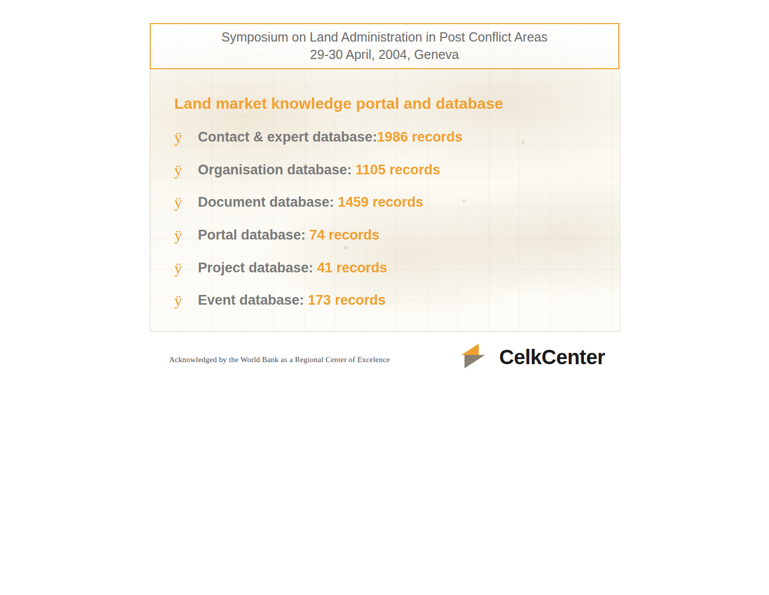Symposium on Land Administration in Post Conflict Areas
29-30 April, 2004, Geneva
Land market knowledge portal and database
Contact & expert database:1986 records
Organisation database: 1105 records
Document database: 1459 records
Portal database: 74 records
Project database: 41 records
Event database: 173 records
Acknowledged by the World Bank as a Regional Center of Excelence
CelkCenter